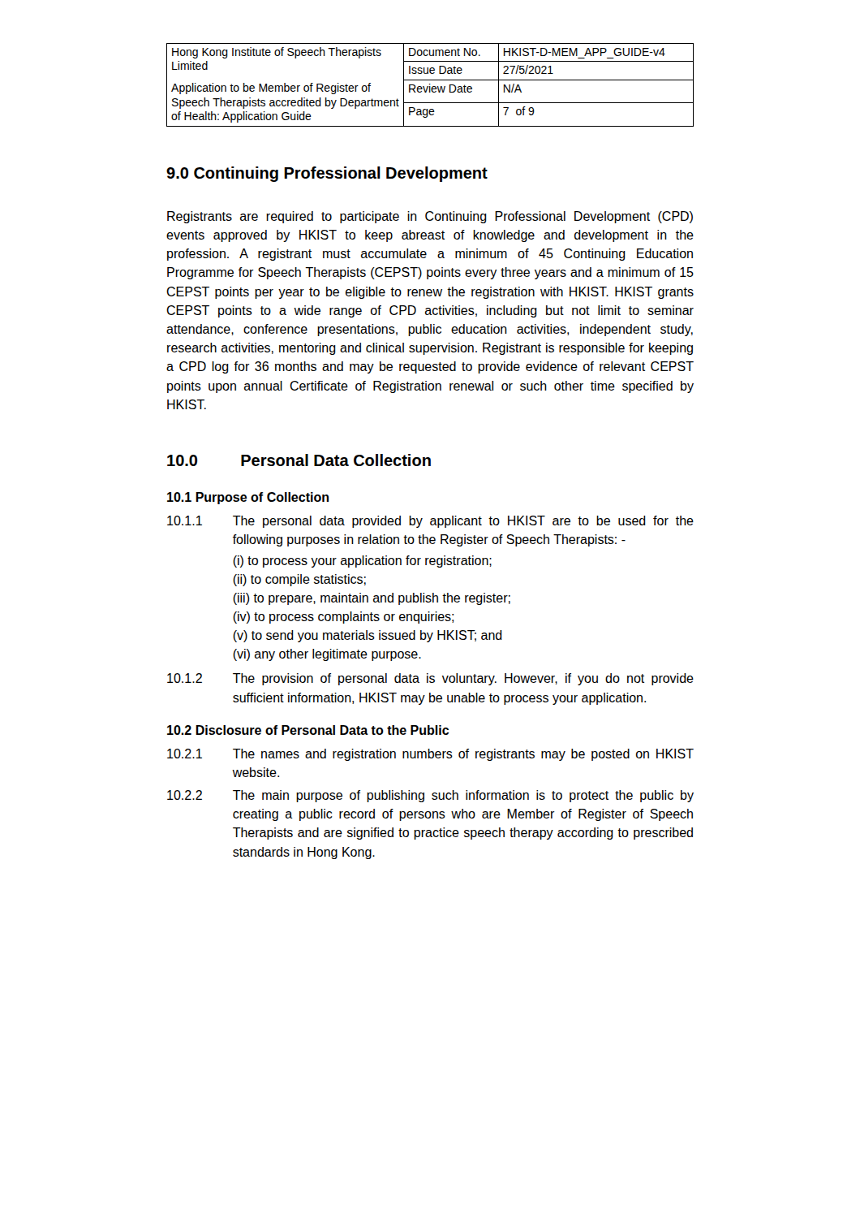| Hong Kong Institute of Speech Therapists Limited | Document No. | HKIST-D-MEM_APP_GUIDE-v4 |
| Issue Date | 27/5/2021 |
| Application to be Member of Register of Speech Therapists accredited by Department of Health: Application Guide | Review Date | N/A |
| Page | 7 of 9 |
9.0 Continuing Professional Development
Registrants are required to participate in Continuing Professional Development (CPD) events approved by HKIST to keep abreast of knowledge and development in the profession. A registrant must accumulate a minimum of 45 Continuing Education Programme for Speech Therapists (CEPST) points every three years and a minimum of 15 CEPST points per year to be eligible to renew the registration with HKIST. HKIST grants CEPST points to a wide range of CPD activities, including but not limit to seminar attendance, conference presentations, public education activities, independent study, research activities, mentoring and clinical supervision. Registrant is responsible for keeping a CPD log for 36 months and may be requested to provide evidence of relevant CEPST points upon annual Certificate of Registration renewal or such other time specified by HKIST.
10.0 Personal Data Collection
10.1 Purpose of Collection
10.1.1
The personal data provided by applicant to HKIST are to be used for the following purposes in relation to the Register of Speech Therapists: -
(i) to process your application for registration;
(ii) to compile statistics;
(iii) to prepare, maintain and publish the register;
(iv) to process complaints or enquiries;
(v) to send you materials issued by HKIST; and
(vi) any other legitimate purpose.
10.1.2
The provision of personal data is voluntary. However, if you do not provide sufficient information, HKIST may be unable to process your application.
10.2 Disclosure of Personal Data to the Public
10.2.1
The names and registration numbers of registrants may be posted on HKIST website.
10.2.2
The main purpose of publishing such information is to protect the public by creating a public record of persons who are Member of Register of Speech Therapists and are signified to practice speech therapy according to prescribed standards in Hong Kong.